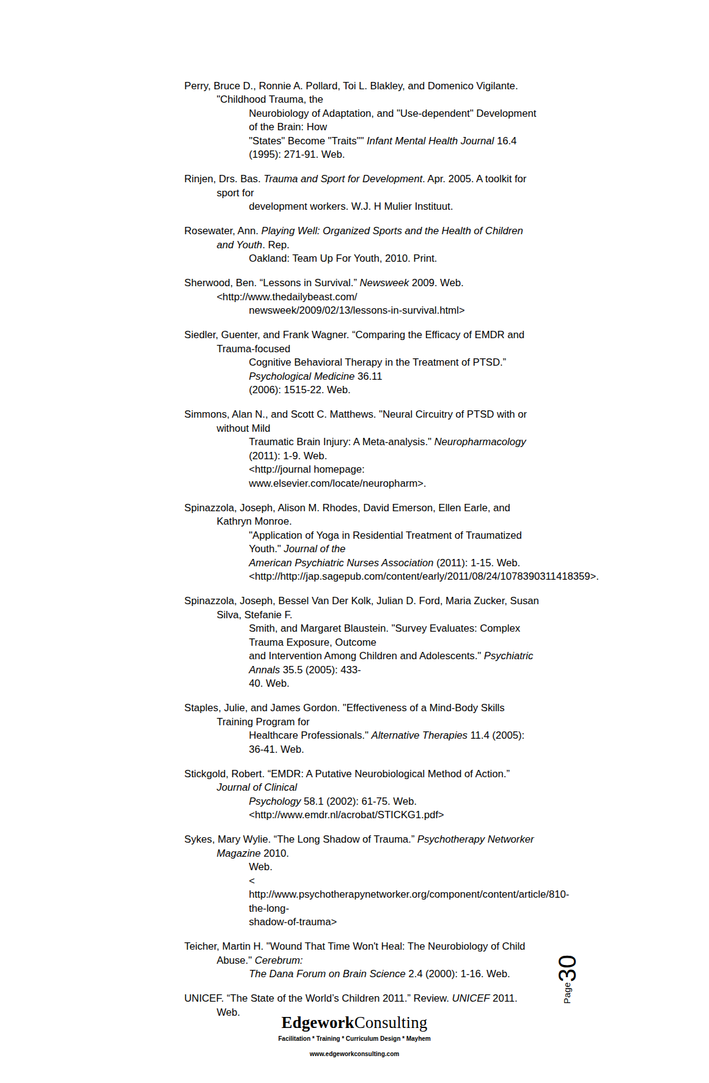Perry, Bruce D., Ronnie A. Pollard, Toi L. Blakley, and Domenico Vigilante. "Childhood Trauma, the Neurobiology of Adaptation, and "Use-dependent" Development of the Brain: How "States" Become "Traits"" Infant Mental Health Journal 16.4 (1995): 271-91. Web.
Rinjen, Drs. Bas. Trauma and Sport for Development. Apr. 2005. A toolkit for sport for development workers. W.J. H Mulier Instituut.
Rosewater, Ann. Playing Well: Organized Sports and the Health of Children and Youth. Rep. Oakland: Team Up For Youth, 2010. Print.
Sherwood, Ben. “Lessons in Survival.” Newsweek 2009. Web. <http://www.thedailybeast.com/ newsweek/2009/02/13/lessons-in-survival.html>
Siedler, Guenter, and Frank Wagner. “Comparing the Efficacy of EMDR and Trauma-focused Cognitive Behavioral Therapy in the Treatment of PTSD.” Psychological Medicine 36.11 (2006): 1515-22. Web.
Simmons, Alan N., and Scott C. Matthews. "Neural Circuitry of PTSD with or without Mild Traumatic Brain Injury: A Meta-analysis." Neuropharmacology (2011): 1-9. Web. <http://journal homepage: www.elsevier.com/locate/neuropharm>.
Spinazzola, Joseph, Alison M. Rhodes, David Emerson, Ellen Earle, and Kathryn Monroe. "Application of Yoga in Residential Treatment of Traumatized Youth." Journal of the American Psychiatric Nurses Association (2011): 1-15. Web. <http://http://jap.sagepub.com/content/early/2011/08/24/1078390311418359>.
Spinazzola, Joseph, Bessel Van Der Kolk, Julian D. Ford, Maria Zucker, Susan Silva, Stefanie F. Smith, and Margaret Blaustein. "Survey Evaluates: Complex Trauma Exposure, Outcome and Intervention Among Children and Adolescents." Psychiatric Annals 35.5 (2005): 433- 40. Web.
Staples, Julie, and James Gordon. "Effectiveness of a Mind-Body Skills Training Program for Healthcare Professionals." Alternative Therapies 11.4 (2005): 36-41. Web.
Stickgold, Robert. “EMDR: A Putative Neurobiological Method of Action.” Journal of Clinical Psychology 58.1 (2002): 61-75. Web. <http://www.emdr.nl/acrobat/STICKG1.pdf>
Sykes, Mary Wylie. “The Long Shadow of Trauma.” Psychotherapy Networker Magazine 2010. Web. < http://www.psychotherapynetworker.org/component/content/article/810-the-long- shadow-of-trauma>
Teicher, Martin H. "Wound That Time Won't Heal: The Neurobiology of Child Abuse." Cerebrum: The Dana Forum on Brain Science 2.4 (2000): 1-16. Web.
UNICEF. “The State of the World’s Children 2011.” Review. UNICEF 2011. Web.
Page 30
Edgework Consulting
Facilitation * Training * Curriculum Design * Mayhem
www.edgeworkconsulting.com